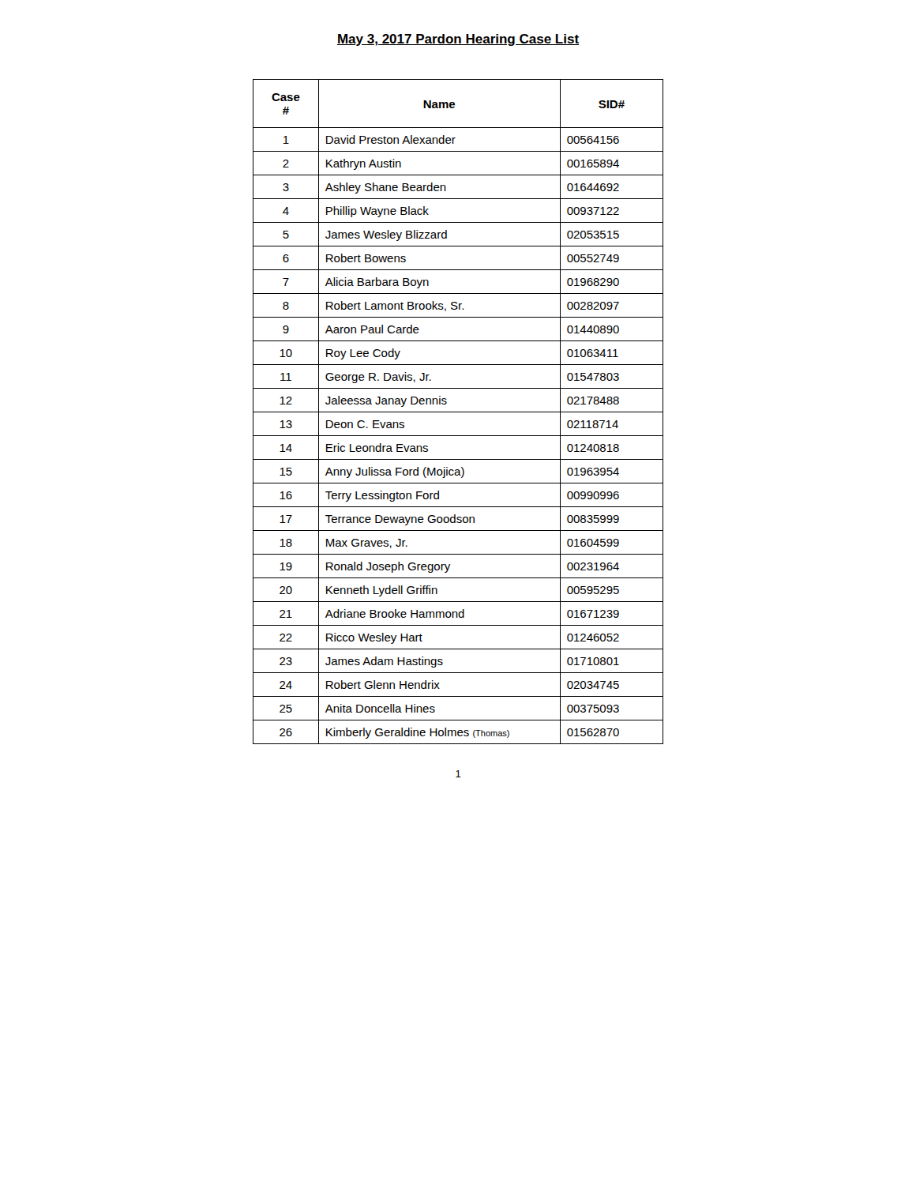May 3, 2017 Pardon Hearing Case List
| Case # | Name | SID# |
| --- | --- | --- |
| 1 | David Preston Alexander | 00564156 |
| 2 | Kathryn Austin | 00165894 |
| 3 | Ashley Shane Bearden | 01644692 |
| 4 | Phillip Wayne Black | 00937122 |
| 5 | James Wesley Blizzard | 02053515 |
| 6 | Robert Bowens | 00552749 |
| 7 | Alicia Barbara Boyn | 01968290 |
| 8 | Robert Lamont Brooks, Sr. | 00282097 |
| 9 | Aaron Paul Carde | 01440890 |
| 10 | Roy Lee Cody | 01063411 |
| 11 | George R. Davis, Jr. | 01547803 |
| 12 | Jaleessa Janay Dennis | 02178488 |
| 13 | Deon C. Evans | 02118714 |
| 14 | Eric Leondra Evans | 01240818 |
| 15 | Anny Julissa Ford (Mojica) | 01963954 |
| 16 | Terry Lessington Ford | 00990996 |
| 17 | Terrance Dewayne Goodson | 00835999 |
| 18 | Max Graves, Jr. | 01604599 |
| 19 | Ronald Joseph Gregory | 00231964 |
| 20 | Kenneth Lydell Griffin | 00595295 |
| 21 | Adriane Brooke Hammond | 01671239 |
| 22 | Ricco Wesley Hart | 01246052 |
| 23 | James Adam Hastings | 01710801 |
| 24 | Robert Glenn Hendrix | 02034745 |
| 25 | Anita Doncella Hines | 00375093 |
| 26 | Kimberly Geraldine Holmes (Thomas) | 01562870 |
1